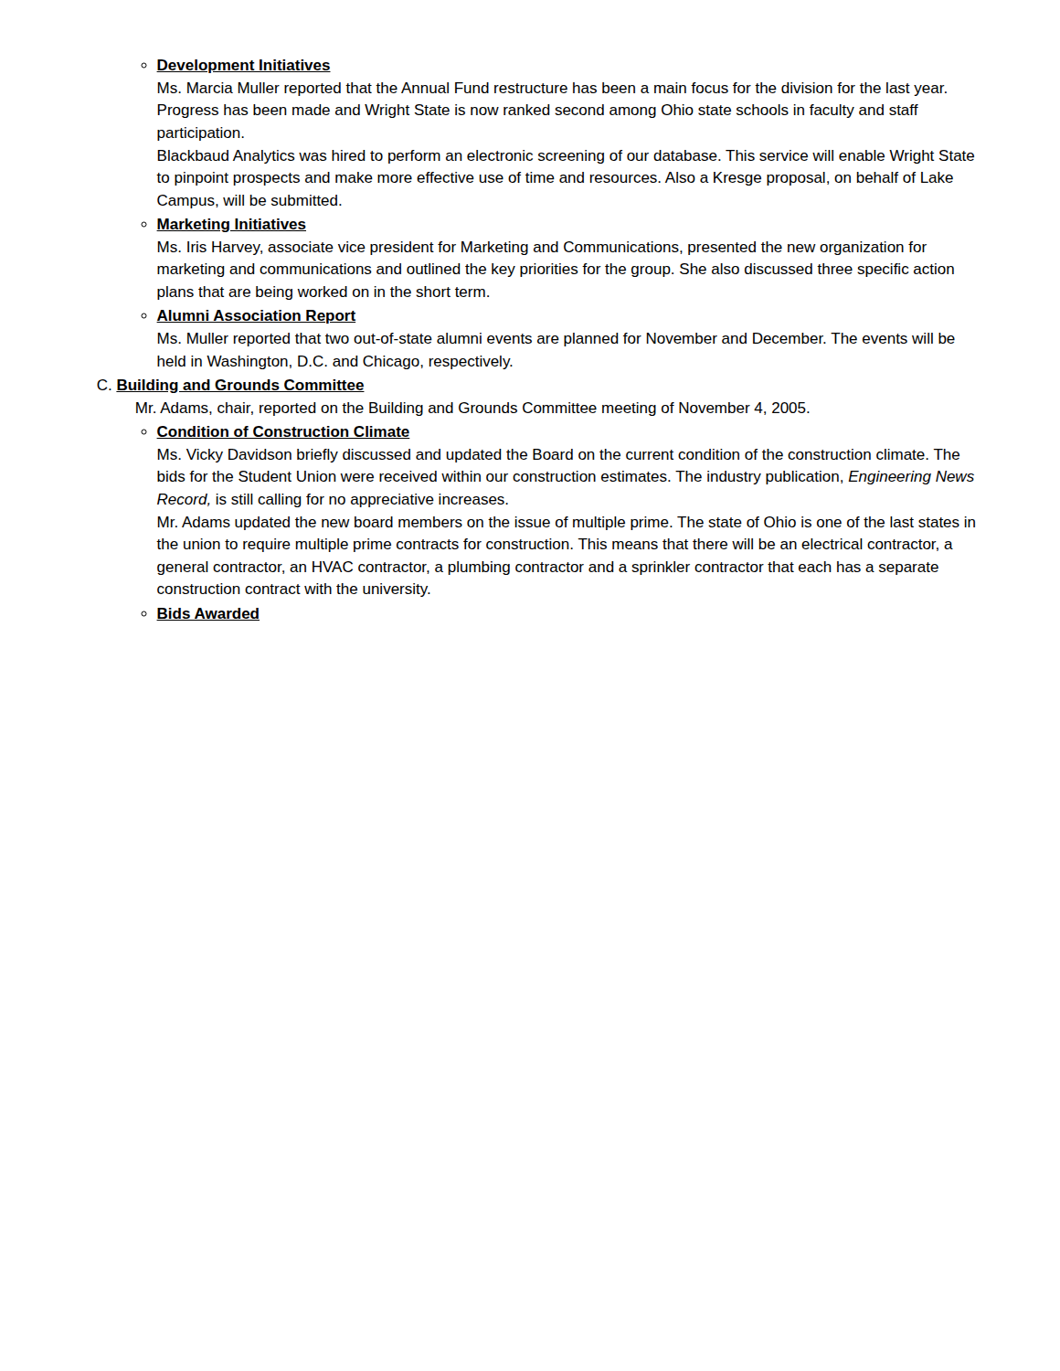Development Initiatives
Ms. Marcia Muller reported that the Annual Fund restructure has been a main focus for the division for the last year. Progress has been made and Wright State is now ranked second among Ohio state schools in faculty and staff participation.
Blackbaud Analytics was hired to perform an electronic screening of our database. This service will enable Wright State to pinpoint prospects and make more effective use of time and resources. Also a Kresge proposal, on behalf of Lake Campus, will be submitted.
Marketing Initiatives
Ms. Iris Harvey, associate vice president for Marketing and Communications, presented the new organization for marketing and communications and outlined the key priorities for the group. She also discussed three specific action plans that are being worked on in the short term.
Alumni Association Report
Ms. Muller reported that two out-of-state alumni events are planned for November and December. The events will be held in Washington, D.C. and Chicago, respectively.
Building and Grounds Committee
Mr. Adams, chair, reported on the Building and Grounds Committee meeting of November 4, 2005.
Condition of Construction Climate
Ms. Vicky Davidson briefly discussed and updated the Board on the current condition of the construction climate. The bids for the Student Union were received within our construction estimates. The industry publication, Engineering News Record, is still calling for no appreciative increases.
Mr. Adams updated the new board members on the issue of multiple prime. The state of Ohio is one of the last states in the union to require multiple prime contracts for construction. This means that there will be an electrical contractor, a general contractor, an HVAC contractor, a plumbing contractor and a sprinkler contractor that each has a separate construction contract with the university.
Bids Awarded